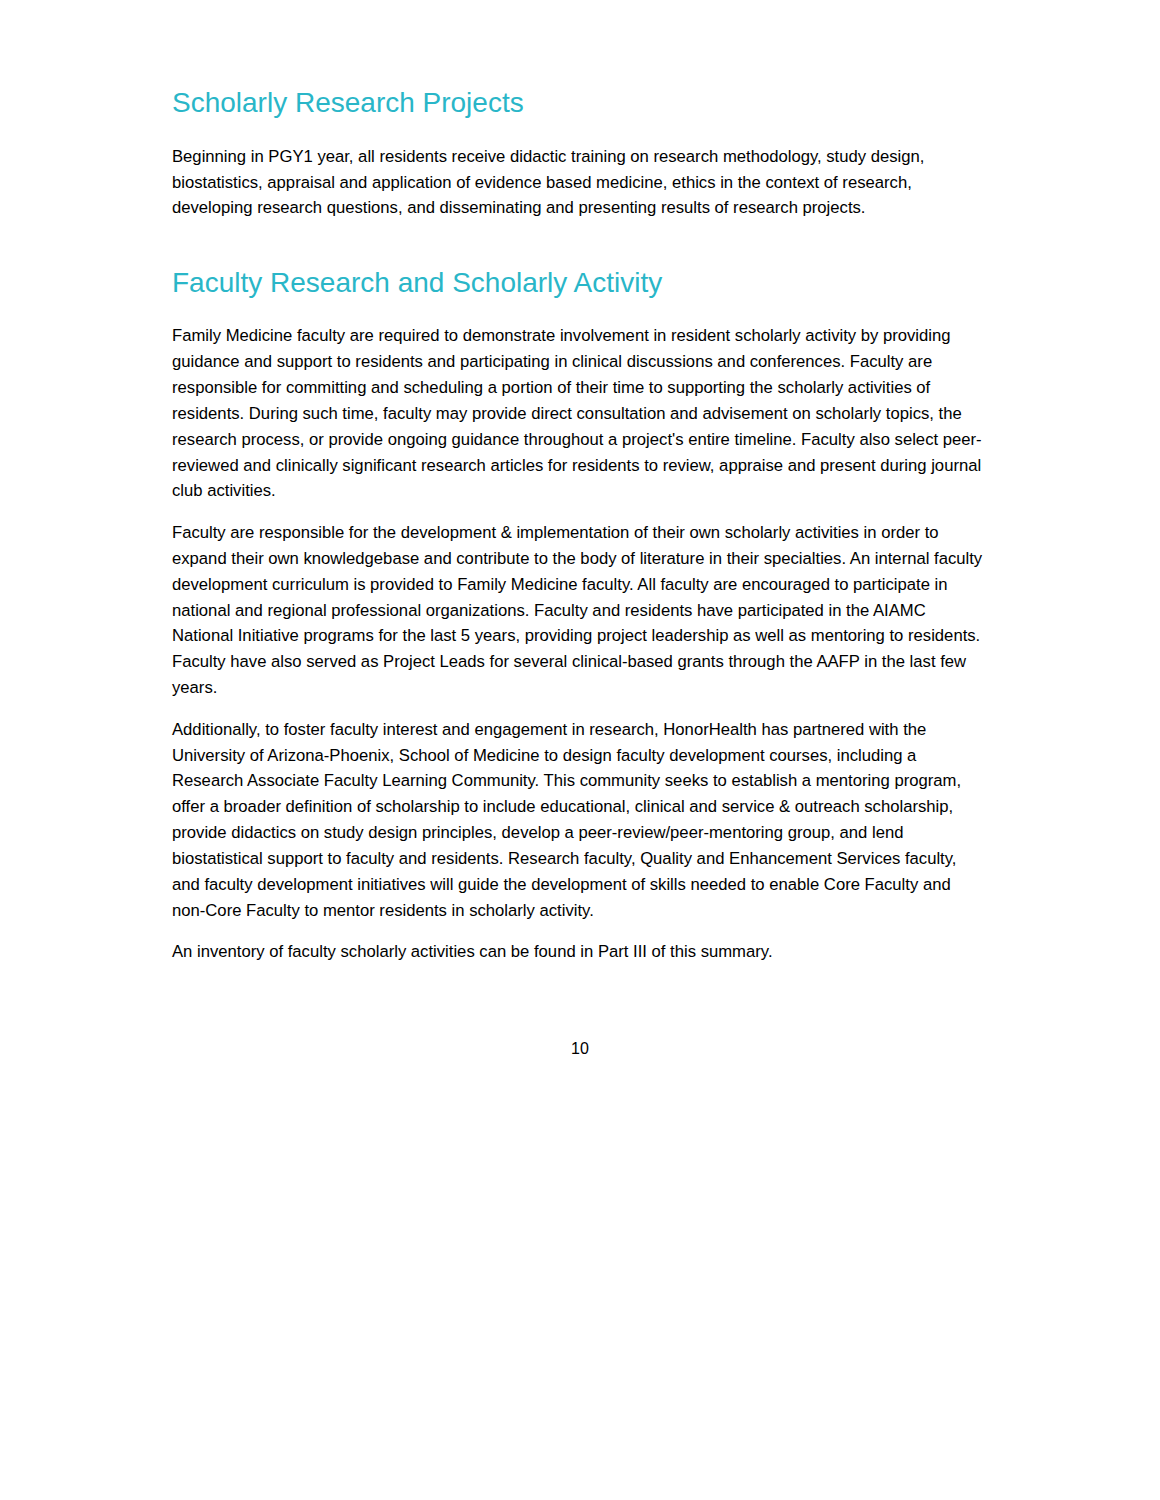Scholarly Research Projects
Beginning in PGY1 year, all residents receive didactic training on research methodology, study design, biostatistics, appraisal and application of evidence based medicine, ethics in the context of research, developing research questions, and disseminating and presenting results of research projects.
Faculty Research and Scholarly Activity
Family Medicine faculty are required to demonstrate involvement in resident scholarly activity by providing guidance and support to residents and participating in clinical discussions and conferences. Faculty are responsible for committing and scheduling a portion of their time to supporting the scholarly activities of residents. During such time, faculty may provide direct consultation and advisement on scholarly topics, the research process, or provide ongoing guidance throughout a project's entire timeline. Faculty also select peer-reviewed and clinically significant research articles for residents to review, appraise and present during journal club activities.
Faculty are responsible for the development & implementation of their own scholarly activities in order to expand their own knowledgebase and contribute to the body of literature in their specialties. An internal faculty development curriculum is provided to Family Medicine faculty. All faculty are encouraged to participate in national and regional professional organizations. Faculty and residents have participated in the AIAMC National Initiative programs for the last 5 years, providing project leadership as well as mentoring to residents. Faculty have also served as Project Leads for several clinical-based grants through the AAFP in the last few years.
Additionally, to foster faculty interest and engagement in research, HonorHealth has partnered with the University of Arizona-Phoenix, School of Medicine to design faculty development courses, including a Research Associate Faculty Learning Community. This community seeks to establish a mentoring program, offer a broader definition of scholarship to include educational, clinical and service & outreach scholarship, provide didactics on study design principles, develop a peer-review/peer-mentoring group, and lend biostatistical support to faculty and residents. Research faculty, Quality and Enhancement Services faculty, and faculty development initiatives will guide the development of skills needed to enable Core Faculty and non-Core Faculty to mentor residents in scholarly activity.
An inventory of faculty scholarly activities can be found in Part III of this summary.
10